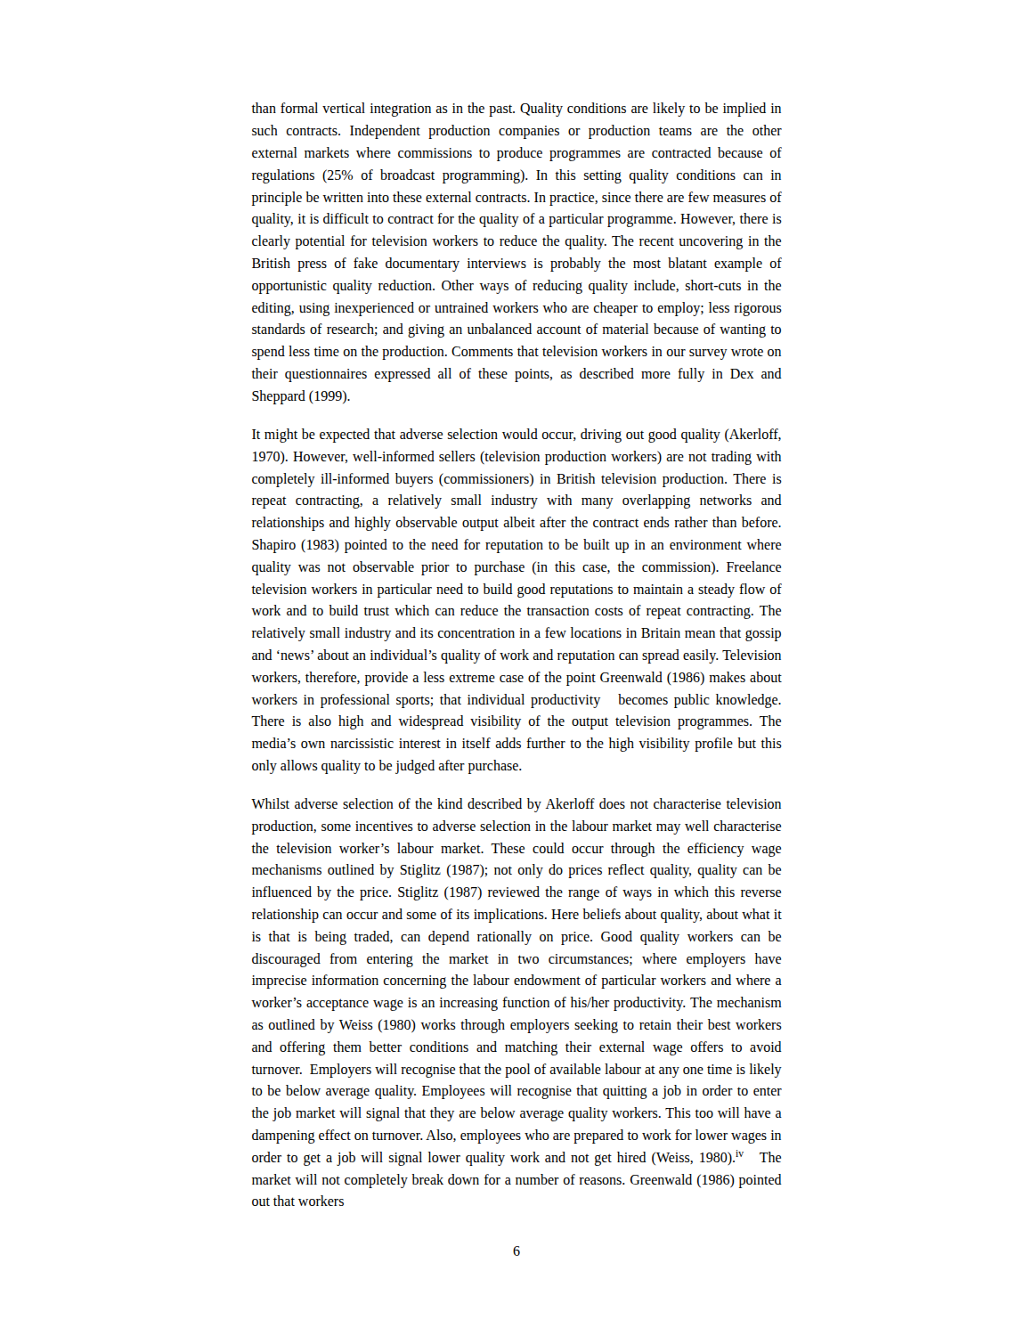than formal vertical integration as in the past. Quality conditions are likely to be implied in such contracts. Independent production companies or production teams are the other external markets where commissions to produce programmes are contracted because of regulations (25% of broadcast programming). In this setting quality conditions can in principle be written into these external contracts. In practice, since there are few measures of quality, it is difficult to contract for the quality of a particular programme. However, there is clearly potential for television workers to reduce the quality. The recent uncovering in the British press of fake documentary interviews is probably the most blatant example of opportunistic quality reduction. Other ways of reducing quality include, short-cuts in the editing, using inexperienced or untrained workers who are cheaper to employ; less rigorous standards of research; and giving an unbalanced account of material because of wanting to spend less time on the production. Comments that television workers in our survey wrote on their questionnaires expressed all of these points, as described more fully in Dex and Sheppard (1999).
It might be expected that adverse selection would occur, driving out good quality (Akerloff, 1970). However, well-informed sellers (television production workers) are not trading with completely ill-informed buyers (commissioners) in British television production. There is repeat contracting, a relatively small industry with many overlapping networks and relationships and highly observable output albeit after the contract ends rather than before. Shapiro (1983) pointed to the need for reputation to be built up in an environment where quality was not observable prior to purchase (in this case, the commission). Freelance television workers in particular need to build good reputations to maintain a steady flow of work and to build trust which can reduce the transaction costs of repeat contracting. The relatively small industry and its concentration in a few locations in Britain mean that gossip and ‘news’ about an individual’s quality of work and reputation can spread easily. Television workers, therefore, provide a less extreme case of the point Greenwald (1986) makes about workers in professional sports; that individual productivity becomes public knowledge. There is also high and widespread visibility of the output television programmes. The media’s own narcissistic interest in itself adds further to the high visibility profile but this only allows quality to be judged after purchase.
Whilst adverse selection of the kind described by Akerloff does not characterise television production, some incentives to adverse selection in the labour market may well characterise the television worker’s labour market. These could occur through the efficiency wage mechanisms outlined by Stiglitz (1987); not only do prices reflect quality, quality can be influenced by the price. Stiglitz (1987) reviewed the range of ways in which this reverse relationship can occur and some of its implications. Here beliefs about quality, about what it is that is being traded, can depend rationally on price. Good quality workers can be discouraged from entering the market in two circumstances; where employers have imprecise information concerning the labour endowment of particular workers and where a worker’s acceptance wage is an increasing function of his/her productivity. The mechanism as outlined by Weiss (1980) works through employers seeking to retain their best workers and offering them better conditions and matching their external wage offers to avoid turnover. Employers will recognise that the pool of available labour at any one time is likely to be below average quality. Employees will recognise that quitting a job in order to enter the job market will signal that they are below average quality workers. This too will have a dampening effect on turnover. Also, employees who are prepared to work for lower wages in order to get a job will signal lower quality work and not get hired (Weiss, 1980).iv The market will not completely break down for a number of reasons. Greenwald (1986) pointed out that workers
6